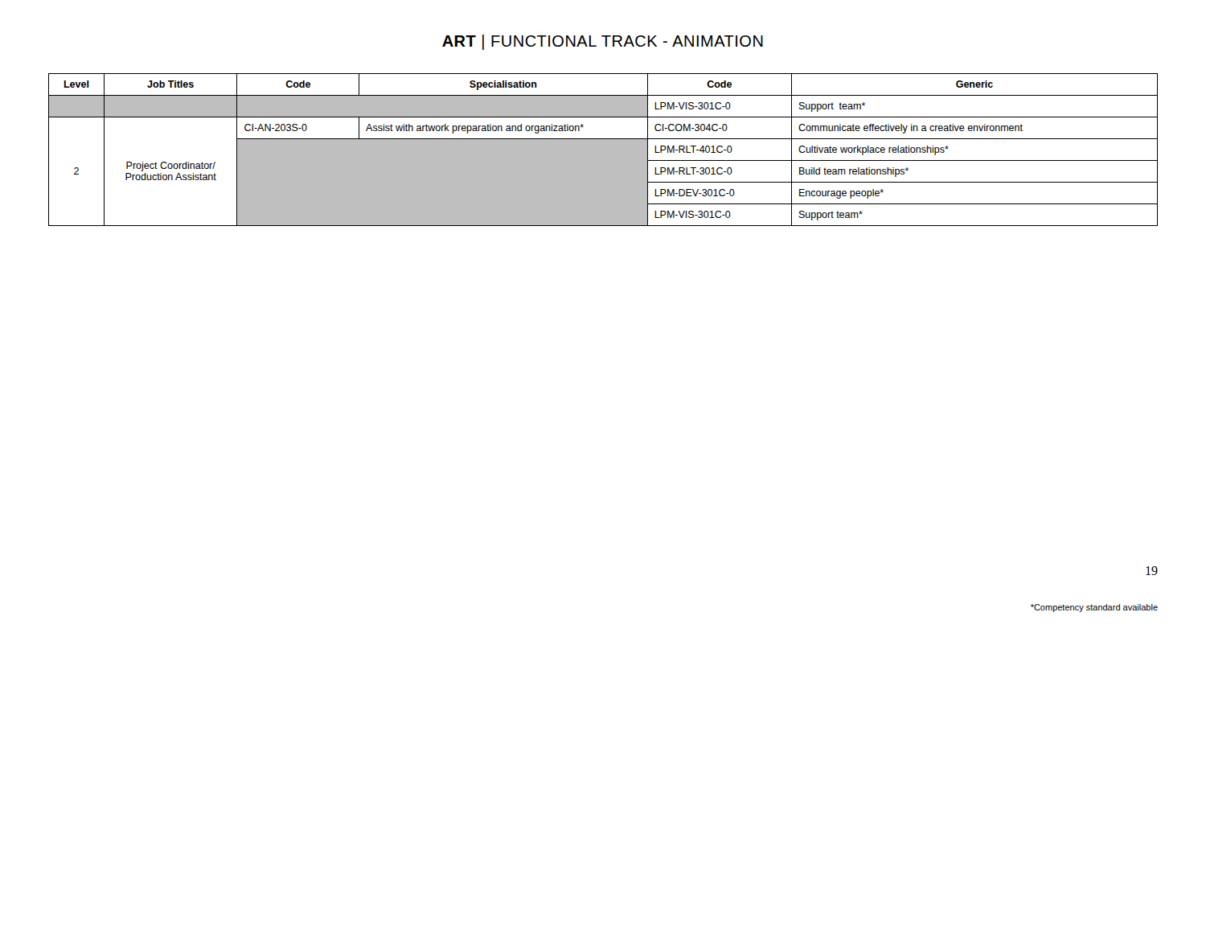ART | FUNCTIONAL TRACK - ANIMATION
| Level | Job Titles | Code | Specialisation | Code | Generic |
| --- | --- | --- | --- | --- | --- |
| | | | LPM-VIS-301C-0 | Support team* |
| 2 | Project Coordinator/ Production Assistant | CI-AN-203S-0 | Assist with artwork preparation and organization* | CI-COM-304C-0 | Communicate effectively in a creative environment |
| | LPM-RLT-401C-0 | Cultivate workplace relationships* |
| LPM-RLT-301C-0 | Build team relationships* |
| LPM-DEV-301C-0 | Encourage people* |
| LPM-VIS-301C-0 | Support team* |
19
*Competency standard available